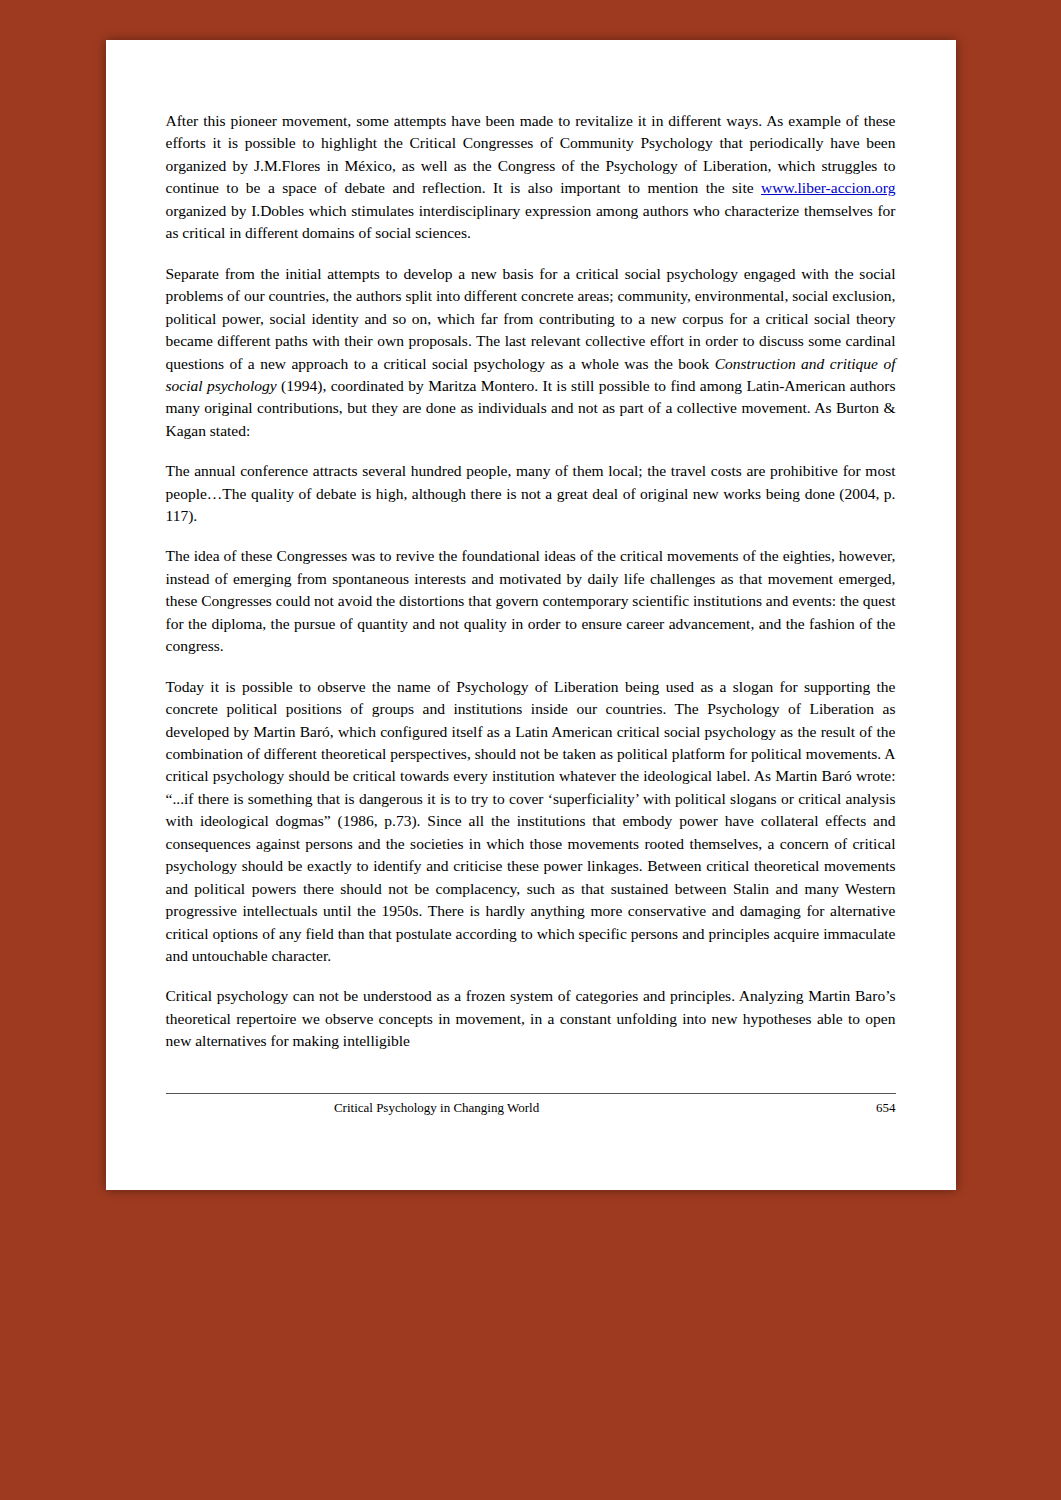After this pioneer movement, some attempts have been made to revitalize it in different ways. As example of these efforts it is possible to highlight the Critical Congresses of Community Psychology that periodically have been organized by J.M.Flores in México, as well as the Congress of the Psychology of Liberation, which struggles to continue to be a space of debate and reflection. It is also important to mention the site www.liber-accion.org organized by I.Dobles which stimulates interdisciplinary expression among authors who characterize themselves for as critical in different domains of social sciences.
Separate from the initial attempts to develop a new basis for a critical social psychology engaged with the social problems of our countries, the authors split into different concrete areas; community, environmental, social exclusion, political power, social identity and so on, which far from contributing to a new corpus for a critical social theory became different paths with their own proposals. The last relevant collective effort in order to discuss some cardinal questions of a new approach to a critical social psychology as a whole was the book Construction and critique of social psychology (1994), coordinated by Maritza Montero. It is still possible to find among Latin-American authors many original contributions, but they are done as individuals and not as part of a collective movement. As Burton & Kagan stated:
The annual conference attracts several hundred people, many of them local; the travel costs are prohibitive for most people…The quality of debate is high, although there is not a great deal of original new works being done (2004, p. 117).
The idea of these Congresses was to revive the foundational ideas of the critical movements of the eighties, however, instead of emerging from spontaneous interests and motivated by daily life challenges as that movement emerged, these Congresses could not avoid the distortions that govern contemporary scientific institutions and events: the quest for the diploma, the pursue of quantity and not quality in order to ensure career advancement, and the fashion of the congress.
Today it is possible to observe the name of Psychology of Liberation being used as a slogan for supporting the concrete political positions of groups and institutions inside our countries. The Psychology of Liberation as developed by Martin Baró, which configured itself as a Latin American critical social psychology as the result of the combination of different theoretical perspectives, should not be taken as political platform for political movements. A critical psychology should be critical towards every institution whatever the ideological label. As Martin Baró wrote: “...if there is something that is dangerous it is to try to cover ‘superficiality’ with political slogans or critical analysis with ideological dogmas” (1986, p.73). Since all the institutions that embody power have collateral effects and consequences against persons and the societies in which those movements rooted themselves, a concern of critical psychology should be exactly to identify and criticise these power linkages. Between critical theoretical movements and political powers there should not be complacency, such as that sustained between Stalin and many Western progressive intellectuals until the 1950s. There is hardly anything more conservative and damaging for alternative critical options of any field than that postulate according to which specific persons and principles acquire immaculate and untouchable character.
Critical psychology can not be understood as a frozen system of categories and principles. Analyzing Martin Baro’s theoretical repertoire we observe concepts in movement, in a constant unfolding into new hypotheses able to open new alternatives for making intelligible
Critical Psychology in Changing World 654